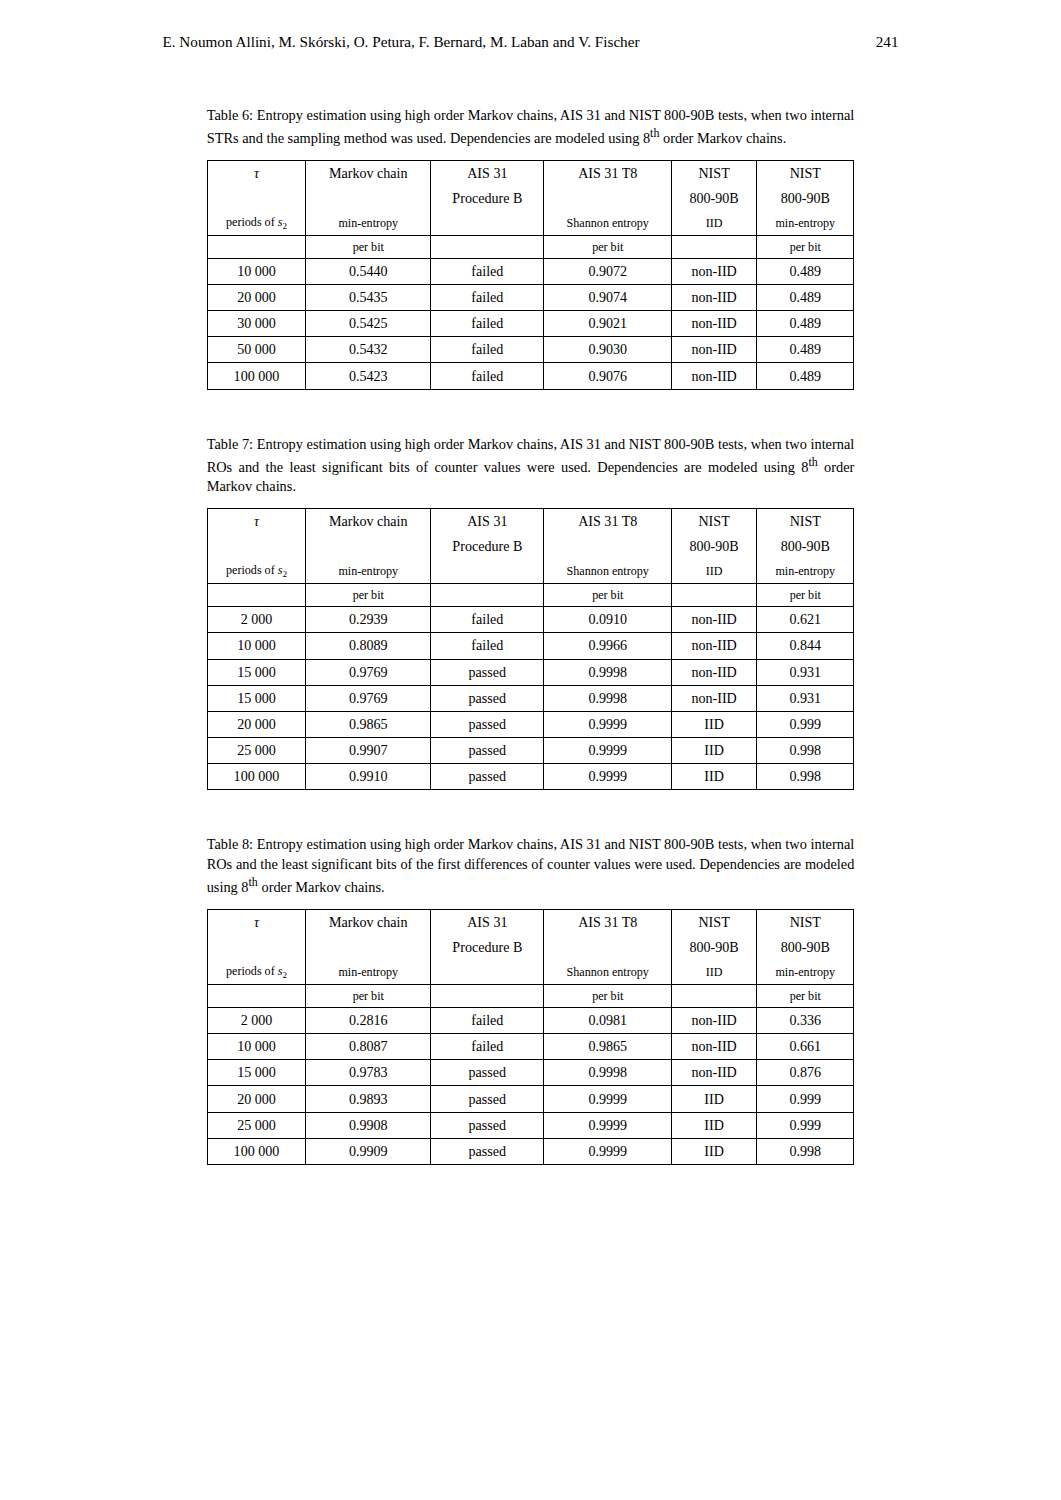E. Noumon Allini, M. Skórski, O. Petura, F. Bernard, M. Laban and V. Fischer 241
Table 6: Entropy estimation using high order Markov chains, AIS 31 and NIST 800-90B tests, when two internal STRs and the sampling method was used. Dependencies are modeled using 8 th order Markov chains.
| τ | Markov chain | AIS 31 | AIS 31 T8 | NIST | NIST |
| --- | --- | --- | --- | --- | --- |
| | | Procedure B | | 800-90B | 800-90B |
| periods of s 2 | min-entropy | | Shannon entropy | IID | min-entropy |
| | per bit | | per bit | | per bit |
| 10 000 | 0.5440 | failed | 0.9072 | non-IID | 0.489 |
| 20 000 | 0.5435 | failed | 0.9074 | non-IID | 0.489 |
| 30 000 | 0.5425 | failed | 0.9021 | non-IID | 0.489 |
| 50 000 | 0.5432 | failed | 0.9030 | non-IID | 0.489 |
| 100 000 | 0.5423 | failed | 0.9076 | non-IID | 0.489 |
Table 7: Entropy estimation using high order Markov chains, AIS 31 and NIST 800-90B tests, when two internal ROs and the least significant bits of counter values were used. Dependencies are modeled using 8 th order Markov chains.
| τ | Markov chain | AIS 31 | AIS 31 T8 | NIST | NIST |
| --- | --- | --- | --- | --- | --- |
| | | Procedure B | | 800-90B | 800-90B |
| periods of s 2 | min-entropy | | Shannon entropy | IID | min-entropy |
| | per bit | | per bit | | per bit |
| 2 000 | 0.2939 | failed | 0.0910 | non-IID | 0.621 |
| 10 000 | 0.8089 | failed | 0.9966 | non-IID | 0.844 |
| 15 000 | 0.9769 | passed | 0.9998 | non-IID | 0.931 |
| 15 000 | 0.9769 | passed | 0.9998 | non-IID | 0.931 |
| 20 000 | 0.9865 | passed | 0.9999 | IID | 0.999 |
| 25 000 | 0.9907 | passed | 0.9999 | IID | 0.998 |
| 100 000 | 0.9910 | passed | 0.9999 | IID | 0.998 |
Table 8: Entropy estimation using high order Markov chains, AIS 31 and NIST 800-90B tests, when two internal ROs and the least significant bits of the first differences of counter values were used. Dependencies are modeled using 8 th order Markov chains.
| τ | Markov chain | AIS 31 | AIS 31 T8 | NIST | NIST |
| --- | --- | --- | --- | --- | --- |
| | | Procedure B | | 800-90B | 800-90B |
| periods of s 2 | min-entropy | | Shannon entropy | IID | min-entropy |
| | per bit | | per bit | | per bit |
| 2 000 | 0.2816 | failed | 0.0981 | non-IID | 0.336 |
| 10 000 | 0.8087 | failed | 0.9865 | non-IID | 0.661 |
| 15 000 | 0.9783 | passed | 0.9998 | non-IID | 0.876 |
| 20 000 | 0.9893 | passed | 0.9999 | IID | 0.999 |
| 25 000 | 0.9908 | passed | 0.9999 | IID | 0.999 |
| 100 000 | 0.9909 | passed | 0.9999 | IID | 0.998 |